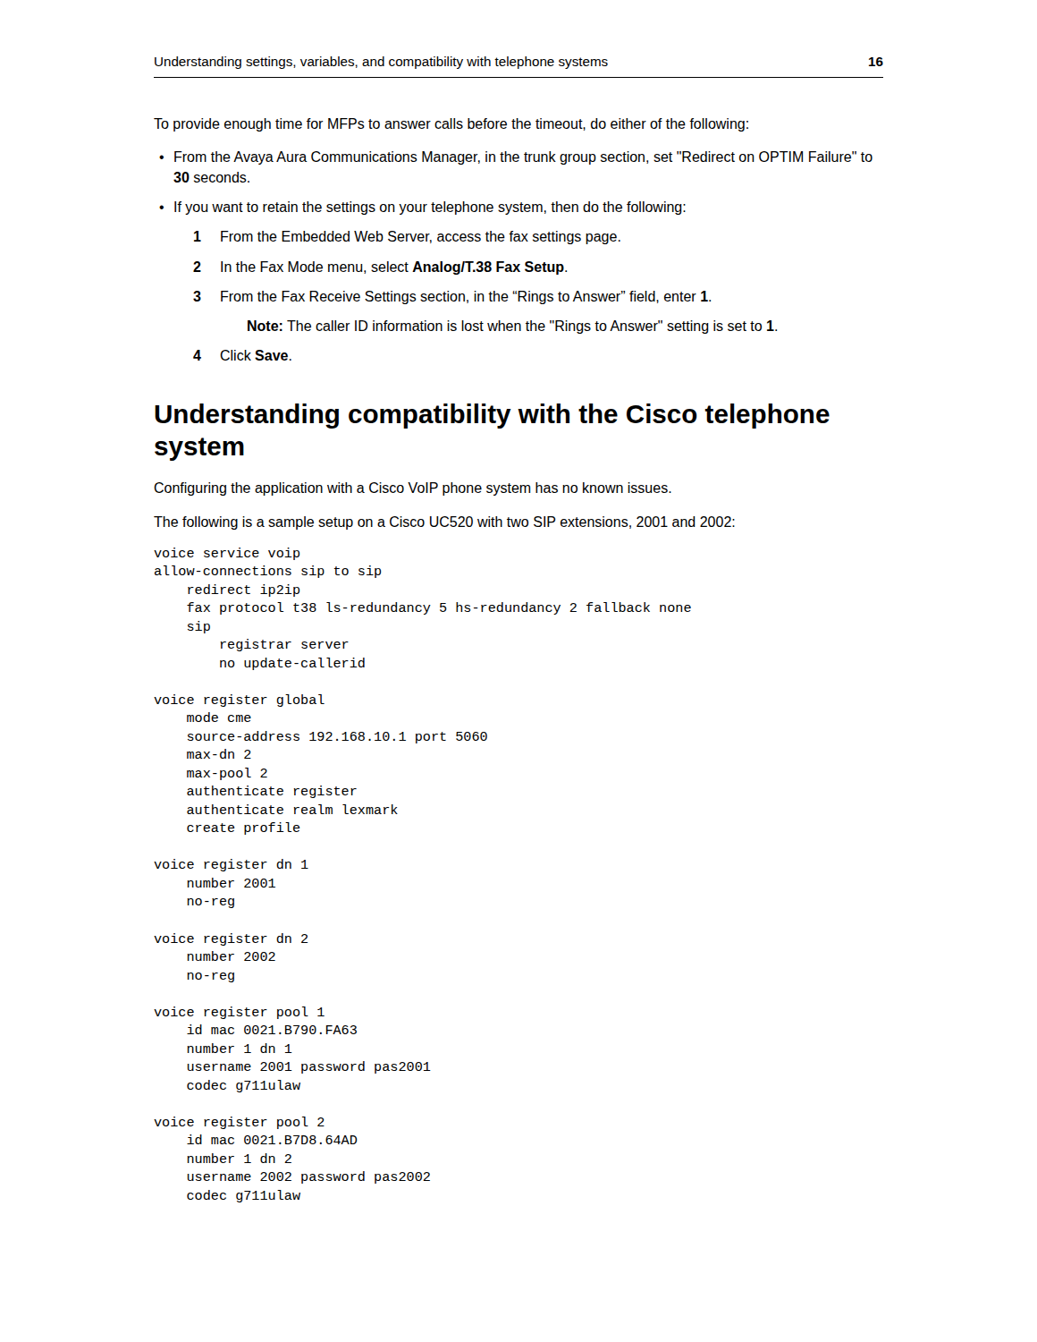Understanding settings, variables, and compatibility with telephone systems 16
To provide enough time for MFPs to answer calls before the timeout, do either of the following:
From the Avaya Aura Communications Manager, in the trunk group section, set "Redirect on OPTIM Failure" to 30 seconds.
If you want to retain the settings on your telephone system, then do the following:
From the Embedded Web Server, access the fax settings page.
In the Fax Mode menu, select Analog/T.38 Fax Setup.
From the Fax Receive Settings section, in the “Rings to Answer” field, enter 1.
Note: The caller ID information is lost when the "Rings to Answer" setting is set to 1.
Click Save.
Understanding compatibility with the Cisco telephone system
Configuring the application with a Cisco VoIP phone system has no known issues.
The following is a sample setup on a Cisco UC520 with two SIP extensions, 2001 and 2002:
voice service voip
allow-connections sip to sip
    redirect ip2ip
    fax protocol t38 ls-redundancy 5 hs-redundancy 2 fallback none
    sip
        registrar server
        no update-callerid

voice register global
    mode cme
    source-address 192.168.10.1 port 5060
    max-dn 2
    max-pool 2
    authenticate register
    authenticate realm lexmark
    create profile

voice register dn 1
    number 2001
    no-reg

voice register dn 2
    number 2002
    no-reg

voice register pool 1
    id mac 0021.B790.FA63
    number 1 dn 1
    username 2001 password pas2001
    codec g711ulaw

voice register pool 2
    id mac 0021.B7D8.64AD
    number 1 dn 2
    username 2002 password pas2002
    codec g711ulaw